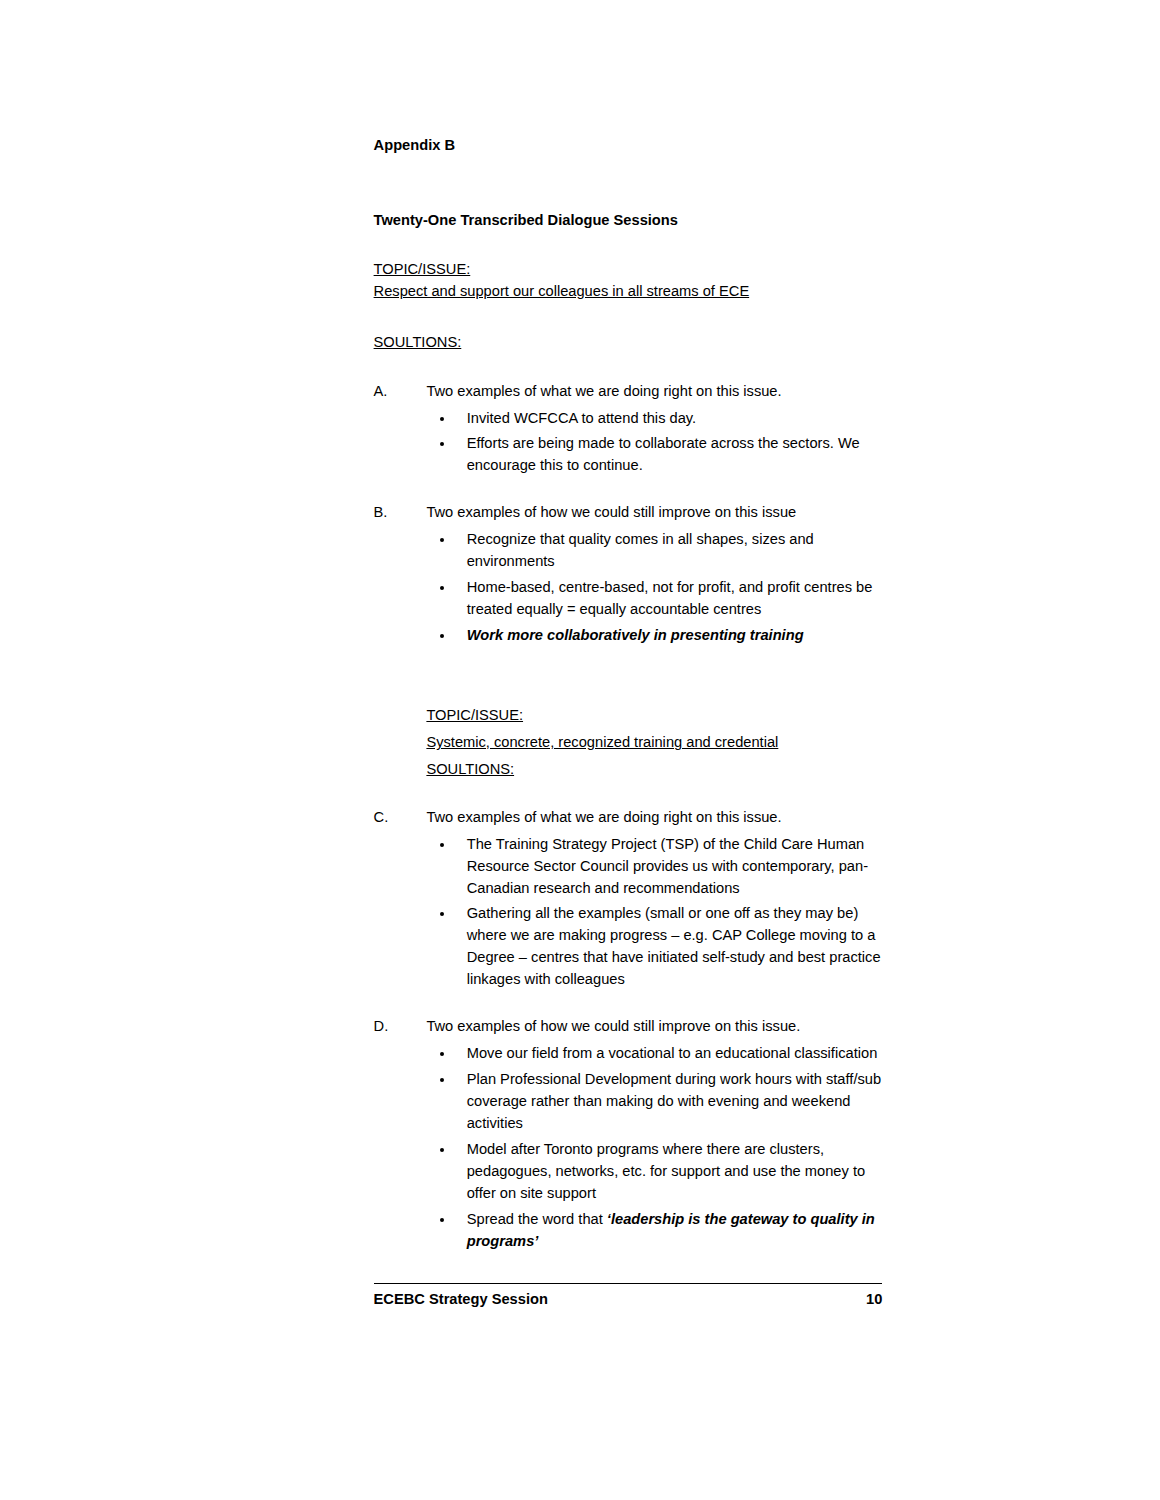Appendix B
Twenty-One Transcribed Dialogue Sessions
TOPIC/ISSUE:
Respect and support our colleagues in all streams of ECE
SOULTIONS:
A.
Two examples of what we are doing right on this issue.
Invited WCFCCA to attend this day.
Efforts are being made to collaborate across the sectors. We encourage this to continue.
B.
Two examples of how we could still improve on this issue
Recognize that quality comes in all shapes, sizes and environments
Home-based, centre-based, not for profit, and profit centres be treated equally = equally accountable centres
Work more collaboratively in presenting training
TOPIC/ISSUE:
Systemic, concrete, recognized training and credential
SOULTIONS:
C.
Two examples of what we are doing right on this issue.
The Training Strategy Project (TSP) of the Child Care Human Resource Sector Council provides us with contemporary, pan-Canadian research and recommendations
Gathering all the examples (small or one off as they may be) where we are making progress – e.g. CAP College moving to a Degree – centres that have initiated self-study and best practice linkages with colleagues
D.
Two examples of how we could still improve on this issue.
Move our field from a vocational to an educational classification
Plan Professional Development during work hours with staff/sub coverage rather than making do with evening and weekend activities
Model after Toronto programs where there are clusters, pedagogues, networks, etc. for support and use the money to offer on site support
Spread the word that ‘leadership is the gateway to quality in programs’
ECEBC Strategy Session 10